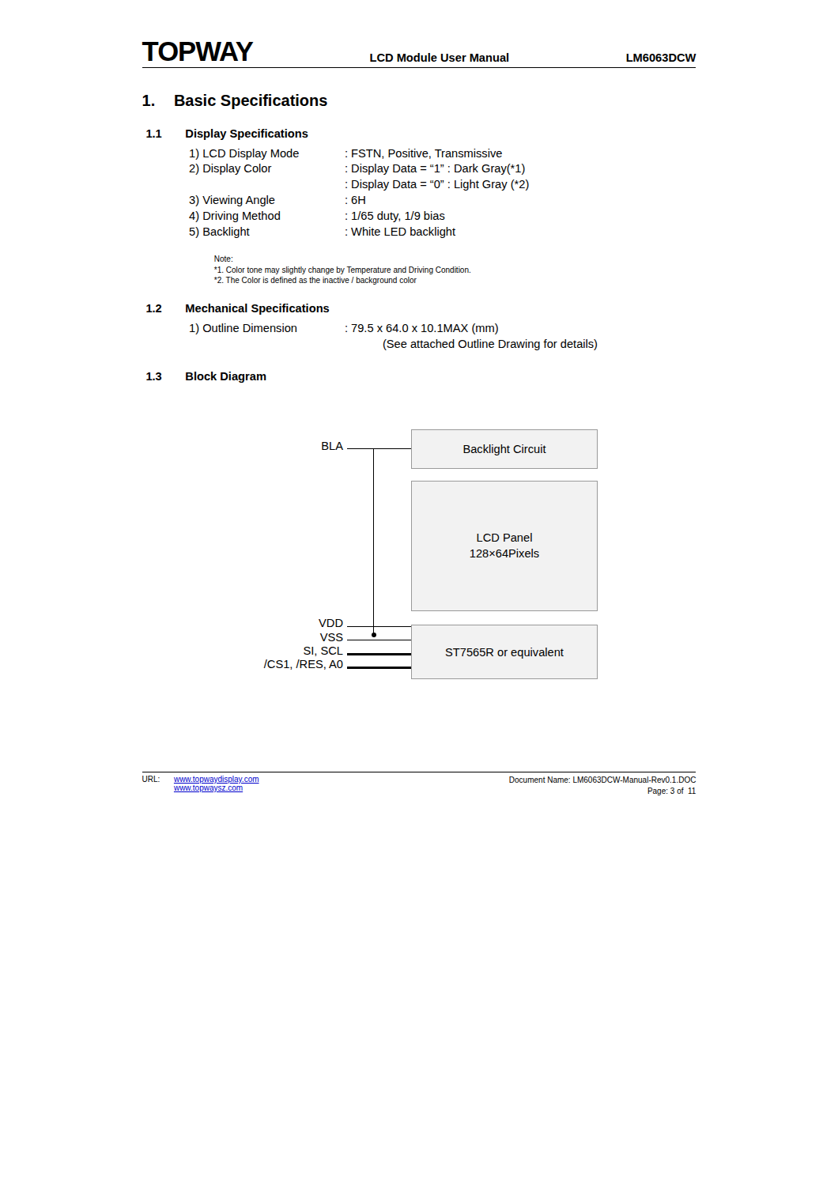TOPWAY
LCD Module User Manual
LM6063DCW
1. Basic Specifications
1.1 Display Specifications
1) LCD Display Mode
: FSTN, Positive, Transmissive
2) Display Color
: Display Data = “1” : Dark Gray(*1)
: Display Data = “0” : Light Gray (*2)
3) Viewing Angle
: 6H
4) Driving Method
: 1/65 duty, 1/9 bias
5) Backlight
: White LED backlight
Note:
*1. Color tone may slightly change by Temperature and Driving Condition.
*2. The Color is defined as the inactive / background color
1.2 Mechanical Specifications
1) Outline Dimension
: 79.5 x 64.0 x 10.1MAX (mm)
(See attached Outline Drawing for details)
1.3 Block Diagram
BLA
Backlight Circuit
LCD Panel
128×64Pixels
ST7565R or equivalent
VDD
VSS
SI, SCL
/CS1, /RES, A0
URL:
www.topwaydisplay.com www.topwaysz.com
Document Name: LM6063DCW-Manual-Rev0.1.DOC
Page: 3 of 11